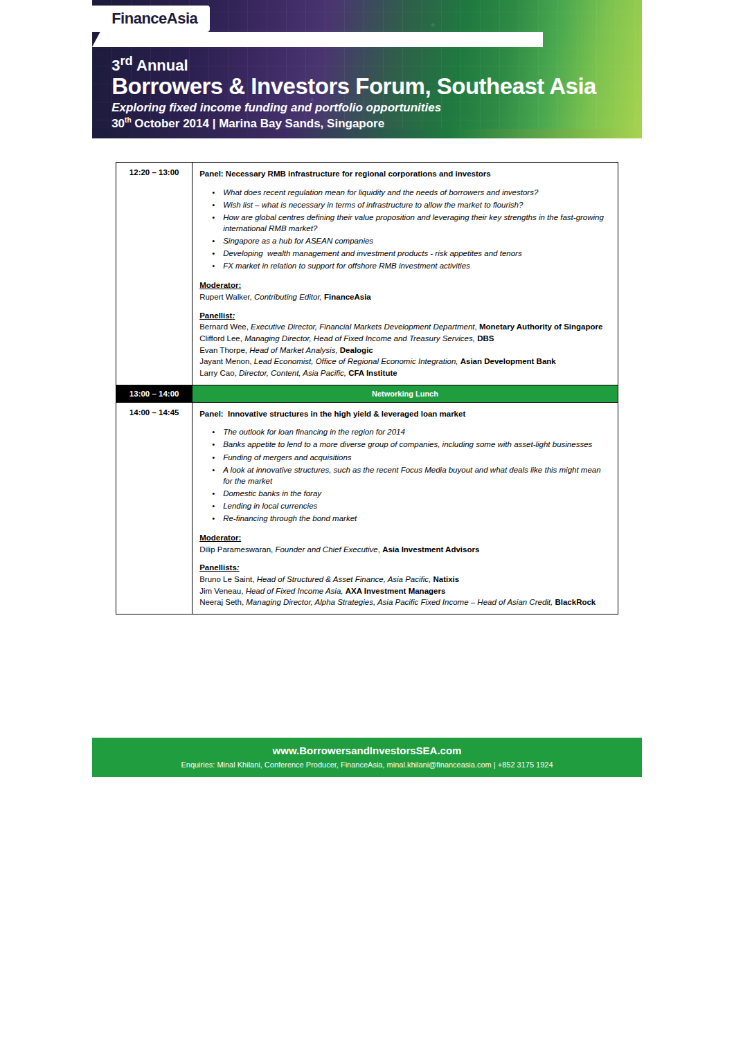FinanceAsia
3rd Annual
Borrowers & Investors Forum, Southeast Asia
Exploring fixed income funding and portfolio opportunities
30th October 2014 | Marina Bay Sands, Singapore
| 12:20 – 13:00 | Panel: Necessary RMB infrastructure for regional corporations and investors What does recent regulation mean for liquidity and the needs of borrowers and investors? Wish list – what is necessary in terms of infrastructure to allow the market to flourish? How are global centres defining their value proposition and leveraging their key strengths in the fast-growing international RMB market? Singapore as a hub for ASEAN companies Developing wealth management and investment products - risk appetites and tenors FX market in relation to support for offshore RMB investment activities Moderator: Rupert Walker, Contributing Editor, FinanceAsia Panellist : Bernard Wee, Executive Director, Financial Markets Development Department , Monetary Authority of Singapore Clifford Lee, Managing Director, Head of Fixed Income and Treasury Services, DBS Evan Thorpe, Head of Market Analysis, Dealogic Jayant Menon, Lead Economist, Office of Regional Economic Integration, Asian Development Bank Larry Cao, Director, Content, Asia Pacific, CFA Institute |
| 13:00 – 14:00 | Networking Lunch |
| 14:00 – 14:45 | Panel: Innovative structures in the high yield & leveraged loan market The outlook for loan financing in the region for 2014 Banks appetite to lend to a more diverse group of companies, including some with asset-light businesses Funding of mergers and acquisitions A look at innovative structures, such as the recent Focus Media buyout and what deals like this might mean for the market Domestic banks in the foray Lending in local currencies Re-financing through the bond market Moderator: Dilip Parameswaran, Founder and Chief Executive , Asia Investment Advisors Panellists : Bruno Le Saint, Head of Structured & Asset Finance, Asia Pacific, Natixis Jim Veneau, Head of Fixed Income Asia, AXA Investment Managers Neeraj Seth, Managing Director, Alpha Strategies, Asia Pacific Fixed Income – Head of Asian Credit, BlackRock |
www.BorrowersandInvestorsSEA.com
Enquiries: Minal Khilani, Conference Producer, FinanceAsia, minal.khilani@financeasia.com | +852 3175 1924